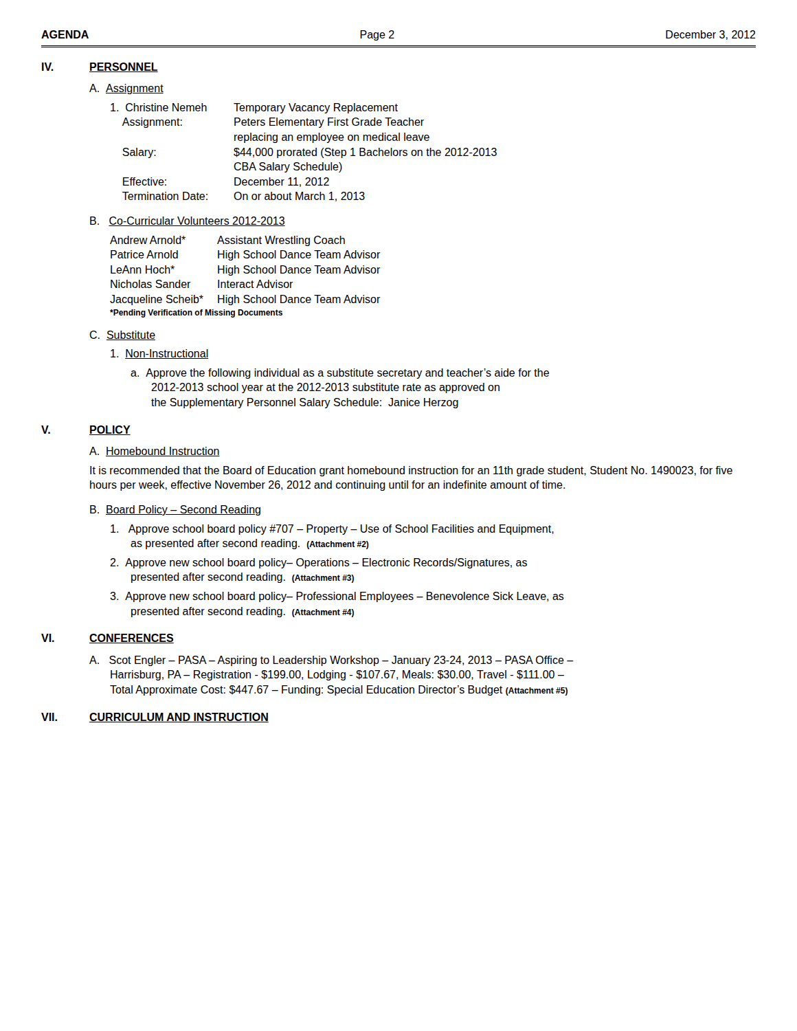AGENDA Page 2 December 3, 2012
IV.
PERSONNEL
A. Assignment
| 1. Christine Nemeh | Temporary Vacancy Replacement |
| Assignment: | Peters Elementary First Grade Teacher replacing an employee on medical leave |
| Salary: | $44,000 prorated (Step 1 Bachelors on the 2012-2013 CBA Salary Schedule) |
| Effective: | December 11, 2012 |
| Termination Date: | On or about March 1, 2013 |
B. Co-Curricular Volunteers 2012-2013
| Andrew Arnold* | Assistant Wrestling Coach |
| Patrice Arnold | High School Dance Team Advisor |
| LeAnn Hoch* | High School Dance Team Advisor |
| Nicholas Sander | Interact Advisor |
| Jacqueline Scheib* | High School Dance Team Advisor |
*Pending Verification of Missing Documents
C. Substitute
1. Non-Instructional
a. Approve the following individual as a substitute secretary and teacher’s aide for the
2012-2013 school year at the 2012-2013 substitute rate as approved on
the Supplementary Personnel Salary Schedule: Janice Herzog
V.
POLICY
A. Homebound Instruction
It is recommended that the Board of Education grant homebound instruction for an 11th grade student, Student No. 1490023, for five hours per week, effective November 26, 2012 and continuing until for an indefinite amount of time.
B. Board Policy – Second Reading
1. Approve school board policy #707 – Property – Use of School Facilities and Equipment,
as presented after second reading. (Attachment #2)
2. Approve new school board policy– Operations – Electronic Records/Signatures, as
presented after second reading. (Attachment #3)
3. Approve new school board policy– Professional Employees – Benevolence Sick Leave, as
presented after second reading. (Attachment #4)
VI.
CONFERENCES
A. Scot Engler – PASA – Aspiring to Leadership Workshop – January 23-24, 2013 – PASA Office –
Harrisburg, PA – Registration - $199.00, Lodging - $107.67, Meals: $30.00, Travel - $111.00 –
Total Approximate Cost: $447.67 – Funding: Special Education Director’s Budget (Attachment #5)
VII.
CURRICULUM AND INSTRUCTION